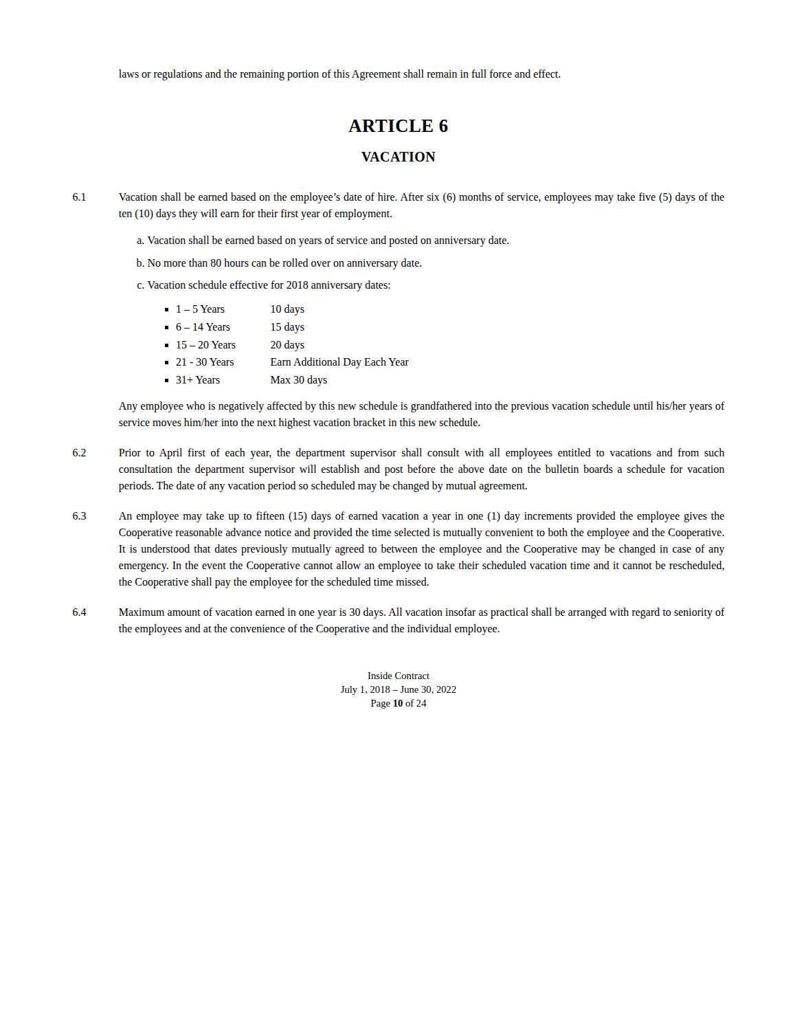laws or regulations and the remaining portion of this Agreement shall remain in full force and effect.
ARTICLE 6
VACATION
6.1
Vacation shall be earned based on the employee’s date of hire. After six (6) months of service, employees may take five (5) days of the ten (10) days they will earn for their first year of employment.
Vacation shall be earned based on years of service and posted on anniversary date.
No more than 80 hours can be rolled over on anniversary date.
Vacation schedule effective for 2018 anniversary dates:
1 – 5 Years10 days
6 – 14 Years15 days
15 – 20 Years20 days
21 - 30 Years Earn Additional Day Each Year
31+ Years Max 30 days
Any employee who is negatively affected by this new schedule is grandfathered into the previous vacation schedule until his/her years of service moves him/her into the next highest vacation bracket in this new schedule.
6.2
Prior to April first of each year, the department supervisor shall consult with all employees entitled to vacations and from such consultation the department supervisor will establish and post before the above date on the bulletin boards a schedule for vacation periods. The date of any vacation period so scheduled may be changed by mutual agreement.
6.3
An employee may take up to fifteen (15) days of earned vacation a year in one (1) day increments provided the employee gives the Cooperative reasonable advance notice and provided the time selected is mutually convenient to both the employee and the Cooperative. It is understood that dates previously mutually agreed to between the employee and the Cooperative may be changed in case of any emergency. In the event the Cooperative cannot allow an employee to take their scheduled vacation time and it cannot be rescheduled, the Cooperative shall pay the employee for the scheduled time missed.
6.4
Maximum amount of vacation earned in one year is 30 days. All vacation insofar as practical shall be arranged with regard to seniority of the employees and at the convenience of the Cooperative and the individual employee.
Inside Contract
July 1, 2018 – June 30, 2022
Page 10 of 24